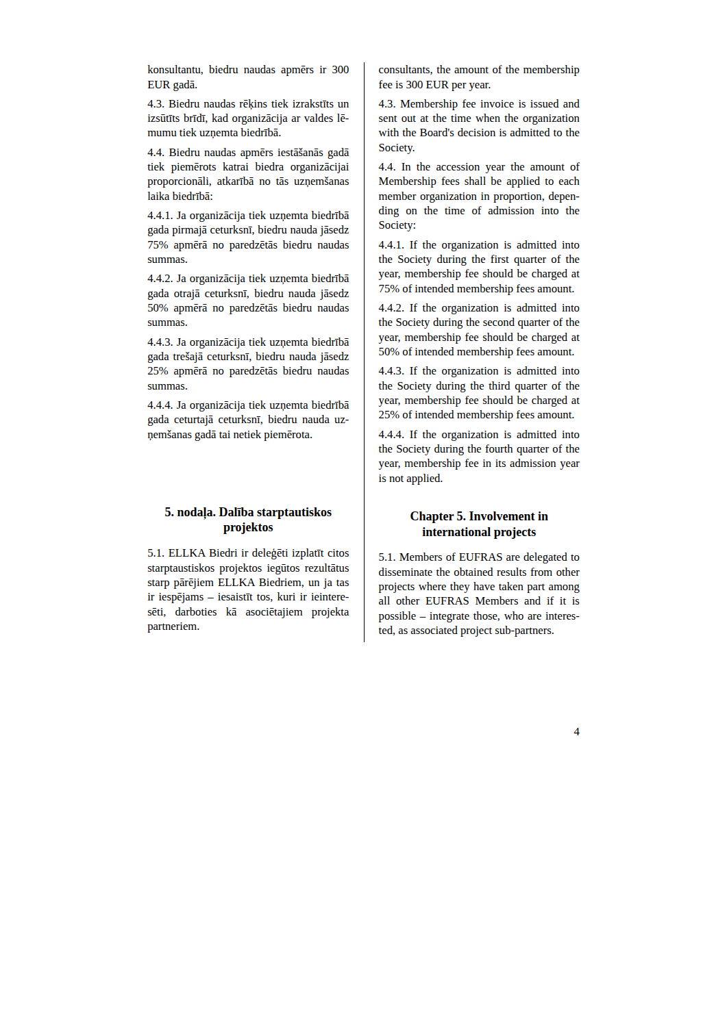konsultantu, biedru naudas apmērs ir 300 EUR gadā.
4.3. Biedru naudas rēķins tiek izrakstīts un izsūtīts brīdī, kad organizācija ar valdes lēmumu tiek uzņemta biedrībā.
4.4. Biedru naudas apmērs iestāšanās gadā tiek piemērots katrai biedra organizācijai proporcionāli, atkarībā no tās uzņemšanas laika biedrībā:
4.4.1. Ja organizācija tiek uzņemta biedrībā gada pirmajā ceturksnī, biedru nauda jāsedz 75% apmērā no paredzētās biedru naudas summas.
4.4.2. Ja organizācija tiek uzņemta biedrībā gada otrajā ceturksnī, biedru nauda jāsedz 50% apmērā no paredzētās biedru naudas summas.
4.4.3. Ja organizācija tiek uzņemta biedrībā gada trešajā ceturksnī, biedru nauda jāsedz 25% apmērā no paredzētās biedru naudas summas.
4.4.4. Ja organizācija tiek uzņemta biedrībā gada ceturtajā ceturksnī, biedru nauda uzņemšanas gadā tai netiek piemērota.
5. nodaļa. Dalība starptautiskos projektos
5.1. ELLKA Biedri ir deleģēti izplatīt citos starptaustiskos projektos iegūtos rezultātus starp pārējiem ELLKA Biedriem, un ja tas ir iespējams – iesaistīt tos, kuri ir ieinteresēti, darboties kā asociētajiem projekta partneriem.
consultants, the amount of the membership fee is 300 EUR per year.
4.3. Membership fee invoice is issued and sent out at the time when the organization with the Board's decision is admitted to the Society.
4.4. In the accession year the amount of Membership fees shall be applied to each member organization in proportion, depending on the time of admission into the Society:
4.4.1. If the organization is admitted into the Society during the first quarter of the year, membership fee should be charged at 75% of intended membership fees amount.
4.4.2. If the organization is admitted into the Society during the second quarter of the year, membership fee should be charged at 50% of intended membership fees amount.
4.4.3. If the organization is admitted into the Society during the third quarter of the year, membership fee should be charged at 25% of intended membership fees amount.
4.4.4. If the organization is admitted into the Society during the fourth quarter of the year, membership fee in its admission year is not applied.
Chapter 5. Involvement in international projects
5.1. Members of EUFRAS are delegated to disseminate the obtained results from other projects where they have taken part among all other EUFRAS Members and if it is possible – integrate those, who are interested, as associated project sub-partners.
4